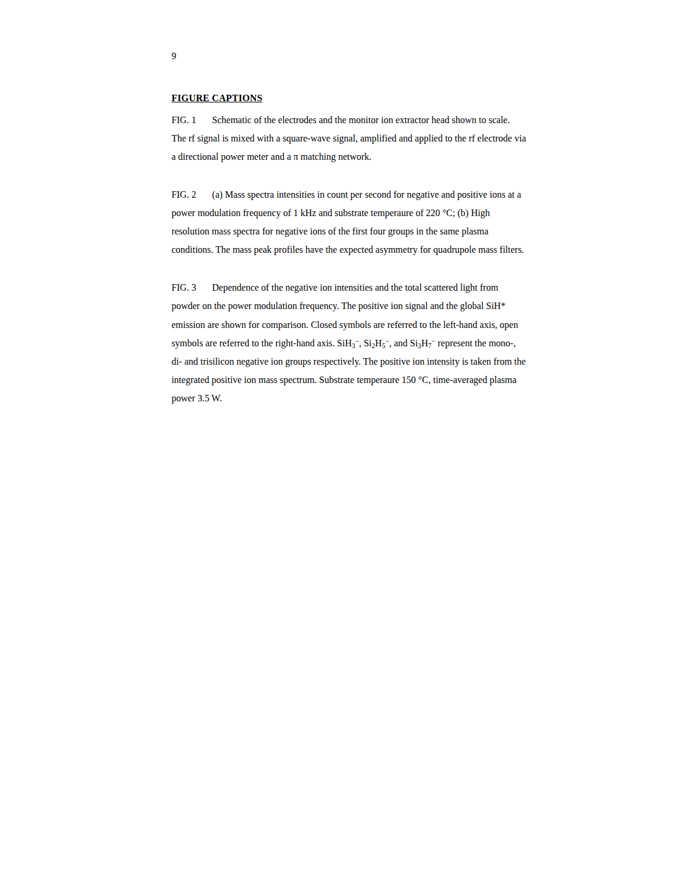9
FIGURE CAPTIONS
FIG. 1 Schematic of the electrodes and the monitor ion extractor head shown to scale. The rf signal is mixed with a square-wave signal, amplified and applied to the rf electrode via a directional power meter and a π matching network.
FIG. 2 (a) Mass spectra intensities in count​ per second for negative and positive ions at a power modulation frequency of 1 kHz and substrate temperaure of 220 °C; (b) High resolution mass spectra for negative ions of the first four groups in the same plasma conditions. The mass peak profiles have the expected asymmetry for quadrupole mass filters.
FIG. 3 Dependence of the negative ion intensities and the total scattered light from powder on the power modulation frequency. The positive ion signal and the global SiH* emission are shown for comparison. Closed symbols are referred to the left-hand axis, open symbols are referred to the right-hand axis. SiH3−, Si2H5−, and Si3H7− represent the mono-, di- and trisilicon negative ion groups respectively. The positive ion intensity is taken from the integrated positive ion mass spectrum. Substrate temperaure 150 °C, time-averaged plasma power 3.5 W.